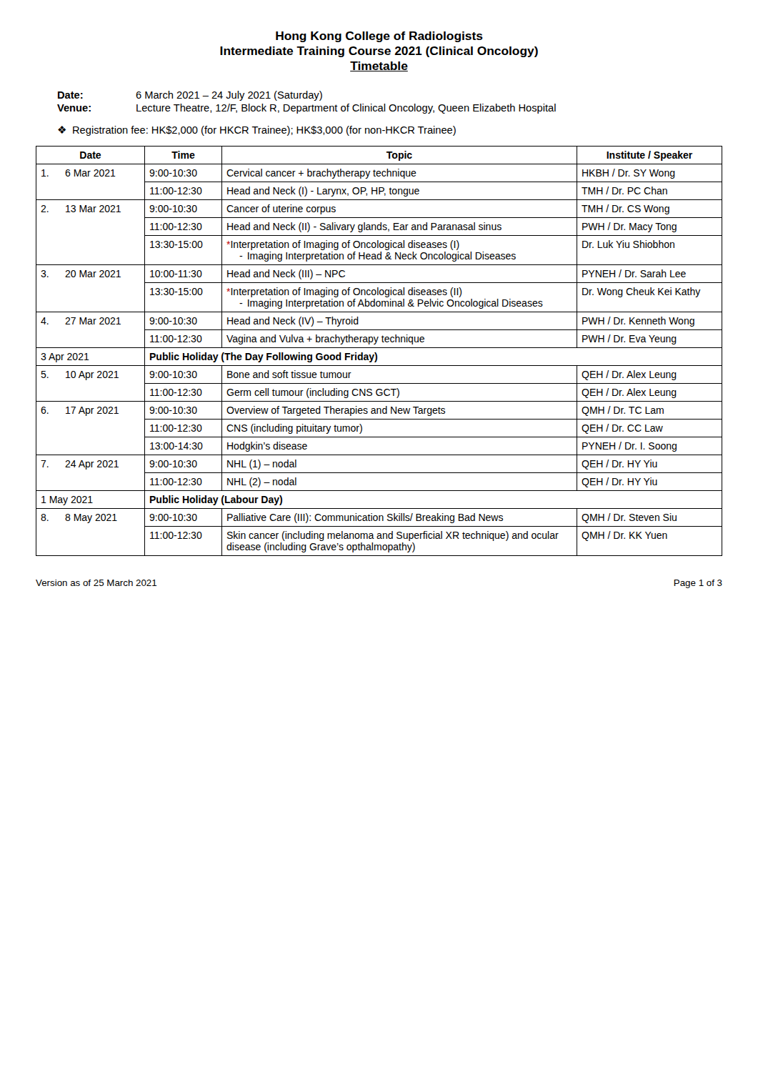Hong Kong College of Radiologists
Intermediate Training Course 2021 (Clinical Oncology)
Timetable
| Date: | 6 March 2021 – 24 July 2021 (Saturday) |
| Venue: | Lecture Theatre, 12/F, Block R, Department of Clinical Oncology, Queen Elizabeth Hospital |
❖Registration fee: HK$2,000 (for HKCR Trainee); HK$3,000 (for non-HKCR Trainee)
| Date | Time | Topic | Institute / Speaker |
| --- | --- | --- | --- |
| 1. | 6 Mar 2021 | 9:00-10:30 | Cervical cancer + brachytherapy technique | HKBH / Dr. SY Wong |
| 11:00-12:30 | Head and Neck (I) - Larynx, OP, HP, tongue | TMH / Dr. PC Chan |
| 2. | 13 Mar 2021 | 9:00-10:30 | Cancer of uterine corpus | TMH / Dr. CS Wong |
| 11:00-12:30 | Head and Neck (II) - Salivary glands, Ear and Paranasal sinus | PWH / Dr. Macy Tong |
| 13:30-15:00 | * Interpretation of Imaging of Oncological diseases (I) Imaging Interpretation of Head & Neck Oncological Diseases | Dr. Luk Yiu Shiobhon |
| 3. | 20 Mar 2021 | 10:00-11:30 | Head and Neck (III) – NPC | PYNEH / Dr. Sarah Lee |
| 13:30-15:00 | * Interpretation of Imaging of Oncological diseases (II) Imaging Interpretation of Abdominal & Pelvic Oncological Diseases | Dr. Wong Cheuk Kei Kathy |
| 4. | 27 Mar 2021 | 9:00-10:30 | Head and Neck (IV) – Thyroid | PWH / Dr. Kenneth Wong |
| 11:00-12:30 | Vagina and Vulva + brachytherapy technique | PWH / Dr. Eva Yeung |
| 3 Apr 2021 | Public Holiday (The Day Following Good Friday) |
| 5. | 10 Apr 2021 | 9:00-10:30 | Bone and soft tissue tumour | QEH / Dr. Alex Leung |
| 11:00-12:30 | Germ cell tumour (including CNS GCT) | QEH / Dr. Alex Leung |
| 6. | 17 Apr 2021 | 9:00-10:30 | Overview of Targeted Therapies and New Targets | QMH / Dr. TC Lam |
| 11:00-12:30 | CNS (including pituitary tumor) | QEH / Dr. CC Law |
| 13:00-14:30 | Hodgkin’s disease | PYNEH / Dr. I. Soong |
| 7. | 24 Apr 2021 | 9:00-10:30 | NHL (1) – nodal | QEH / Dr. HY Yiu |
| 11:00-12:30 | NHL (2) – nodal | QEH / Dr. HY Yiu |
| 1 May 2021 | Public Holiday (Labour Day) |
| 8. | 8 May 2021 | 9:00-10:30 | Palliative Care (III): Communication Skills/ Breaking Bad News | QMH / Dr. Steven Siu |
| 11:00-12:30 | Skin cancer (including melanoma and Superficial XR technique) and ocular disease (including Grave’s opthalmopathy) | QMH / Dr. KK Yuen |
Version as of 25 March 2021 Page 1 of 3